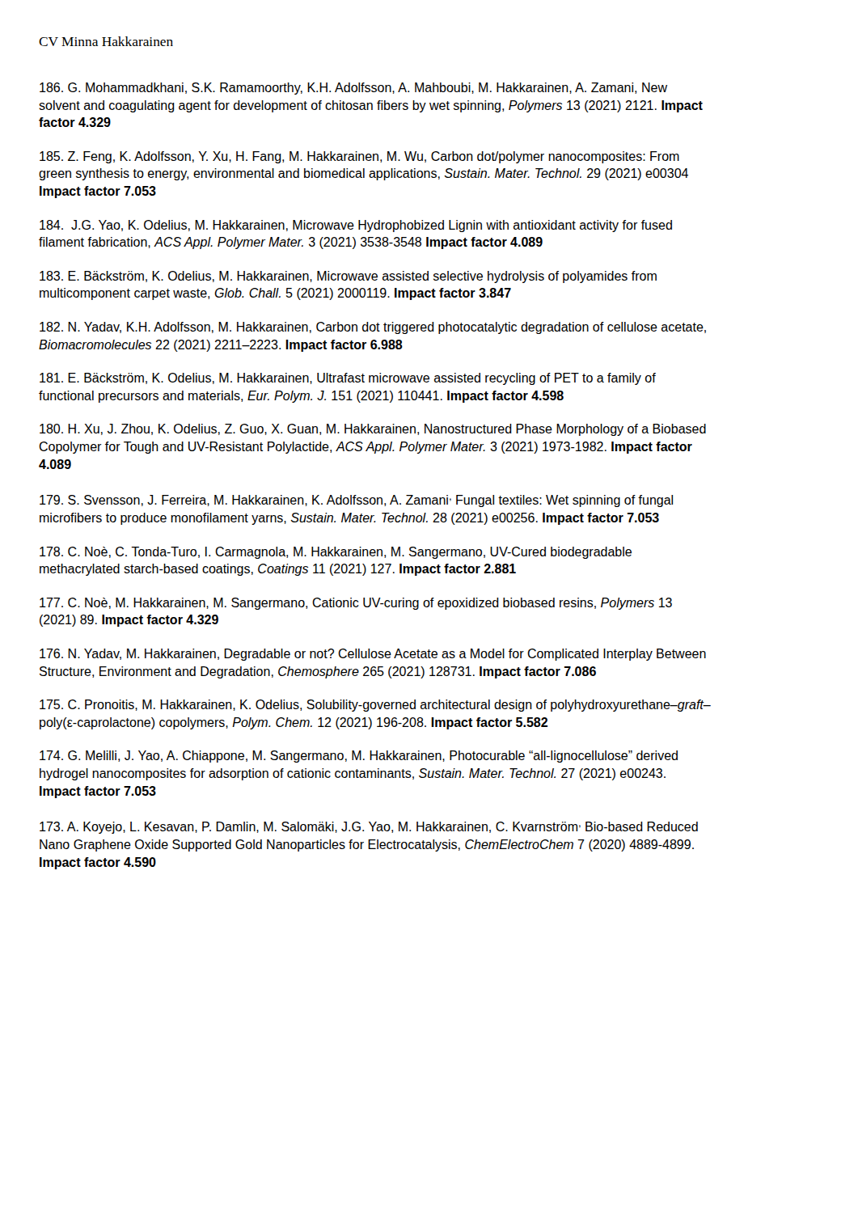CV Minna Hakkarainen
186. G. Mohammadkhani, S.K. Ramamoorthy, K.H. Adolfsson, A. Mahboubi, M. Hakkarainen, A. Zamani, New solvent and coagulating agent for development of chitosan fibers by wet spinning, Polymers 13 (2021) 2121. Impact factor 4.329
185. Z. Feng, K. Adolfsson, Y. Xu, H. Fang, M. Hakkarainen, M. Wu, Carbon dot/polymer nanocomposites: From green synthesis to energy, environmental and biomedical applications, Sustain. Mater. Technol. 29 (2021) e00304 Impact factor 7.053
184. J.G. Yao, K. Odelius, M. Hakkarainen, Microwave Hydrophobized Lignin with antioxidant activity for fused filament fabrication, ACS Appl. Polymer Mater. 3 (2021) 3538-3548 Impact factor 4.089
183. E. Bäckström, K. Odelius, M. Hakkarainen, Microwave assisted selective hydrolysis of polyamides from multicomponent carpet waste, Glob. Chall. 5 (2021) 2000119. Impact factor 3.847
182. N. Yadav, K.H. Adolfsson, M. Hakkarainen, Carbon dot triggered photocatalytic degradation of cellulose acetate, Biomacromolecules 22 (2021) 2211–2223. Impact factor 6.988
181. E. Bäckström, K. Odelius, M. Hakkarainen, Ultrafast microwave assisted recycling of PET to a family of functional precursors and materials, Eur. Polym. J. 151 (2021) 110441. Impact factor 4.598
180. H. Xu, J. Zhou, K. Odelius, Z. Guo, X. Guan, M. Hakkarainen, Nanostructured Phase Morphology of a Biobased Copolymer for Tough and UV-Resistant Polylactide, ACS Appl. Polymer Mater. 3 (2021) 1973-1982. Impact factor 4.089
179. S. Svensson, J. Ferreira, M. Hakkarainen, K. Adolfsson, A. Zamani, Fungal textiles: Wet spinning of fungal microfibers to produce monofilament yarns, Sustain. Mater. Technol. 28 (2021) e00256. Impact factor 7.053
178. C. Noè, C. Tonda-Turo, I. Carmagnola, M. Hakkarainen, M. Sangermano, UV-Cured biodegradable methacrylated starch-based coatings, Coatings 11 (2021) 127. Impact factor 2.881
177. C. Noè, M. Hakkarainen, M. Sangermano, Cationic UV-curing of epoxidized biobased resins, Polymers 13 (2021) 89. Impact factor 4.329
176. N. Yadav, M. Hakkarainen, Degradable or not? Cellulose Acetate as a Model for Complicated Interplay Between Structure, Environment and Degradation, Chemosphere 265 (2021) 128731. Impact factor 7.086
175. C. Pronoitis, M. Hakkarainen, K. Odelius, Solubility-governed architectural design of polyhydroxyurethane–graft–poly(ε-caprolactone) copolymers, Polym. Chem. 12 (2021) 196-208. Impact factor 5.582
174. G. Melilli, J. Yao, A. Chiappone, M. Sangermano, M. Hakkarainen, Photocurable “all-lignocellulose” derived hydrogel nanocomposites for adsorption of cationic contaminants, Sustain. Mater. Technol. 27 (2021) e00243. Impact factor 7.053
173. A. Koyejo, L. Kesavan, P. Damlin, M. Salomäki, J.G. Yao, M. Hakkarainen, C. Kvarnström, Bio-based Reduced Nano Graphene Oxide Supported Gold Nanoparticles for Electrocatalysis, ChemElectroChem 7 (2020) 4889-4899. Impact factor 4.590